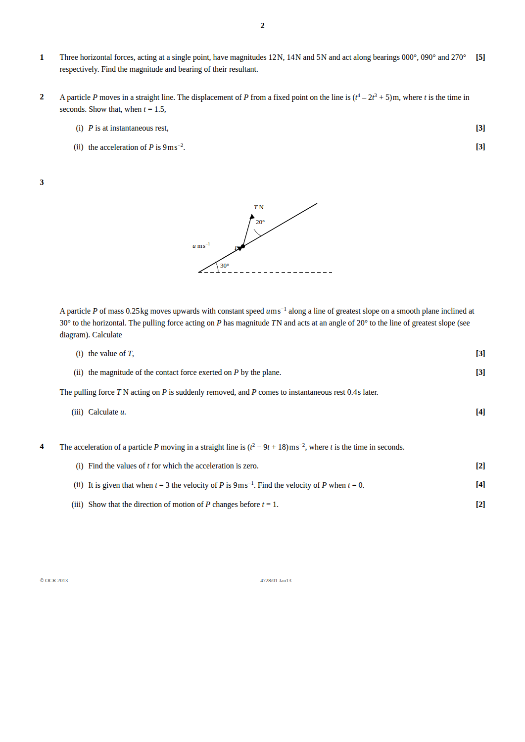2
1
[5] Three horizontal forces, acting at a single point, have magnitudes 12 N, 14 N and 5 N and act along bearings 000°, 090° and 270° respectively. Find the magnitude and bearing of their resultant.
2
A particle P moves in a straight line. The displacement of P from a fixed point on the line is (t4 – 2t3 + 5) m, where t is the time in seconds. Show that, when t = 1.5,
(i)
[3] P is at instantaneous rest,
(ii)
[3] the acceleration of P is 9 m s−2.
3
P T N u m s−1 20° 30°
A particle P of mass 0.25 kg moves upwards with constant speed u m s−1 along a line of greatest slope on a smooth plane inclined at 30° to the horizontal. The pulling force acting on P has magnitude T N and acts at an angle of 20° to the line of greatest slope (see diagram). Calculate
(i)
[3] the value of T,
(ii)
[3] the magnitude of the contact force exerted on P by the plane.
The pulling force T N acting on P is suddenly removed, and P comes to instantaneous rest 0.4 s later.
(iii)
[4] Calculate u.
4
The acceleration of a particle P moving in a straight line is (t2 − 9t + 18) m s−2, where t is the time in seconds.
(i)
[2] Find the values of t for which the acceleration is zero.
(ii)
[4] It is given that when t = 3 the velocity of P is 9 m s−1. Find the velocity of P when t = 0.
(iii)
[2] Show that the direction of motion of P changes before t = 1.
© OCR 2013
4728/01 Jan13